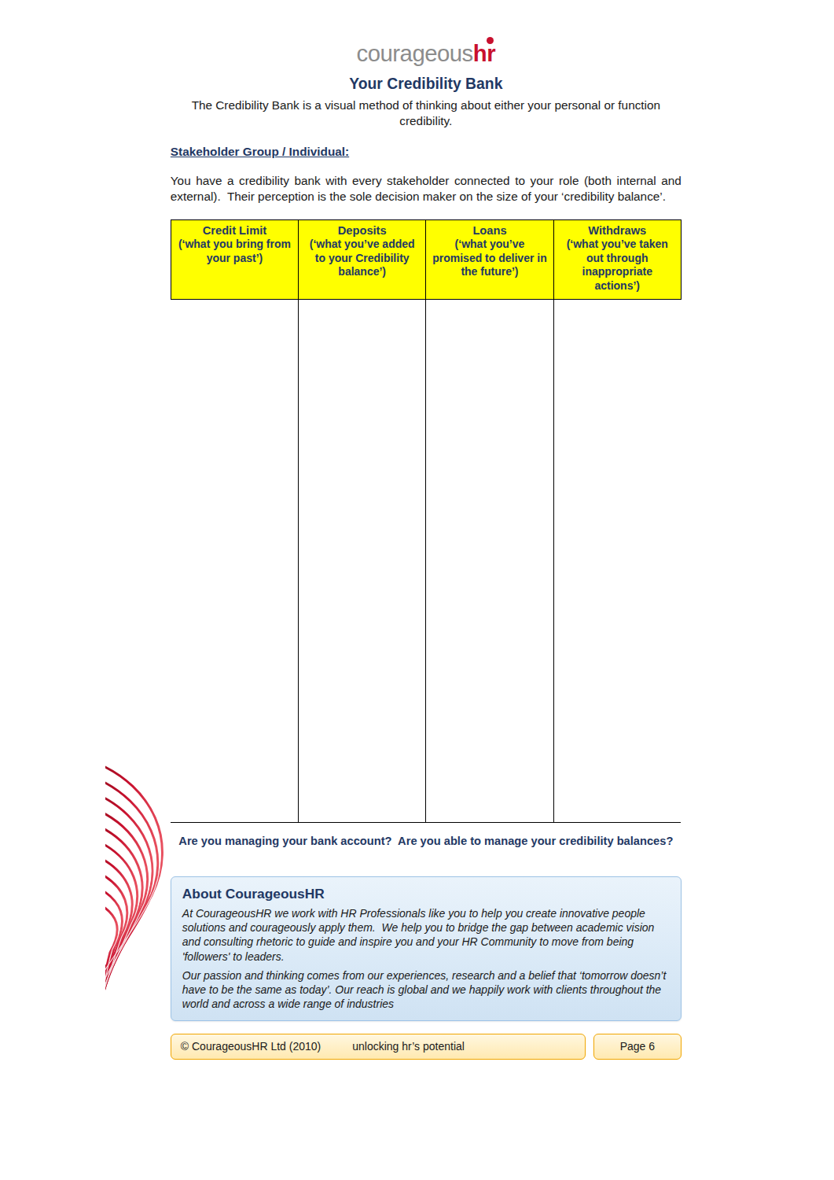courageous hr
Your Credibility Bank
The Credibility Bank is a visual method of thinking about either your personal or function credibility.
Stakeholder Group / Individual:
You have a credibility bank with every stakeholder connected to your role (both internal and external). Their perception is the sole decision maker on the size of your ‘credibility balance’.
| Credit Limit (‘what you bring from your past’) | Deposits (‘what you’ve added to your Credibility balance’) | Loans (‘what you’ve promised to deliver in the future’) | Withdraws (‘what you’ve taken out through inappropriate actions’) |
| --- | --- | --- | --- |
Are you managing your bank account? Are you able to manage your credibility balances?
About CourageousHR
At CourageousHR we work with HR Professionals like you to help you create innovative people solutions and courageously apply them. We help you to bridge the gap between academic vision and consulting rhetoric to guide and inspire you and your HR Community to move from being 'followers' to leaders.
Our passion and thinking comes from our experiences, research and a belief that ‘tomorrow doesn’t have to be the same as today’. Our reach is global and we happily work with clients throughout the world and across a wide range of industries
© CourageousHR Ltd (2010) unlocking hr’s potential
Page 6